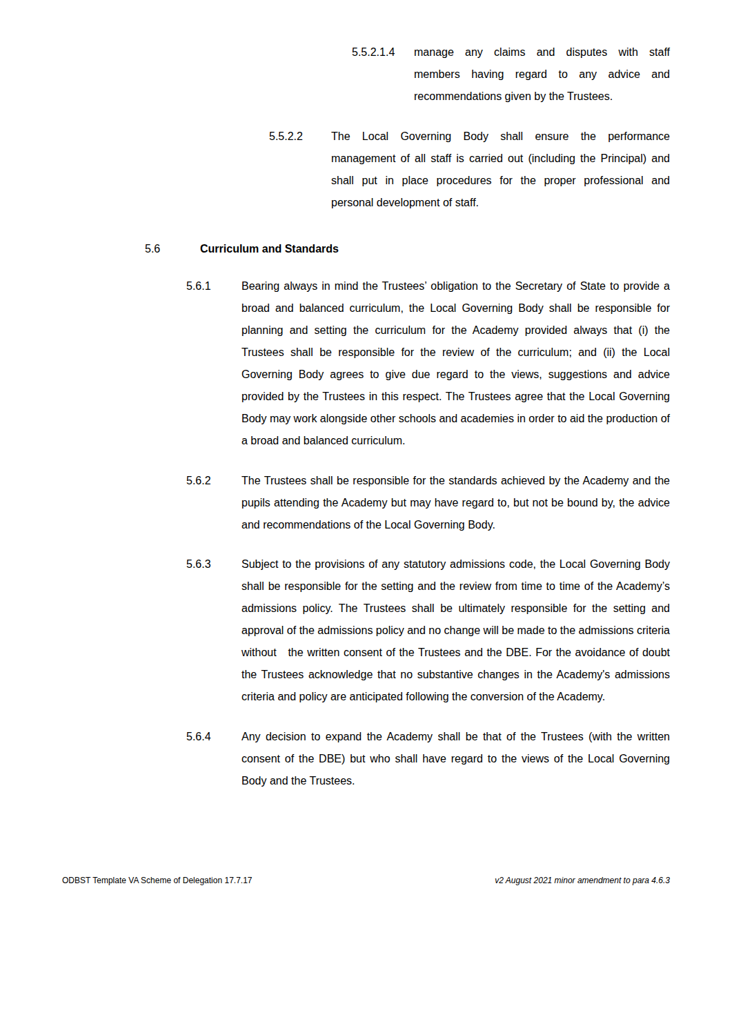5.5.2.1.4 manage any claims and disputes with staff members having regard to any advice and recommendations given by the Trustees.
5.5.2.2 The Local Governing Body shall ensure the performance management of all staff is carried out (including the Principal) and shall put in place procedures for the proper professional and personal development of staff.
5.6 Curriculum and Standards
5.6.1 Bearing always in mind the Trustees’ obligation to the Secretary of State to provide a broad and balanced curriculum, the Local Governing Body shall be responsible for planning and setting the curriculum for the Academy provided always that (i) the Trustees shall be responsible for the review of the curriculum; and (ii) the Local Governing Body agrees to give due regard to the views, suggestions and advice provided by the Trustees in this respect. The Trustees agree that the Local Governing Body may work alongside other schools and academies in order to aid the production of a broad and balanced curriculum.
5.6.2 The Trustees shall be responsible for the standards achieved by the Academy and the pupils attending the Academy but may have regard to, but not be bound by, the advice and recommendations of the Local Governing Body.
5.6.3 Subject to the provisions of any statutory admissions code, the Local Governing Body shall be responsible for the setting and the review from time to time of the Academy’s admissions policy. The Trustees shall be ultimately responsible for the setting and approval of the admissions policy and no change will be made to the admissions criteria without the written consent of the Trustees and the DBE. For the avoidance of doubt the Trustees acknowledge that no substantive changes in the Academy's admissions criteria and policy are anticipated following the conversion of the Academy.
5.6.4 Any decision to expand the Academy shall be that of the Trustees (with the written consent of the DBE) but who shall have regard to the views of the Local Governing Body and the Trustees.
ODBST Template VA Scheme of Delegation 17.7.17 v2 August 2021 minor amendment to para 4.6.3